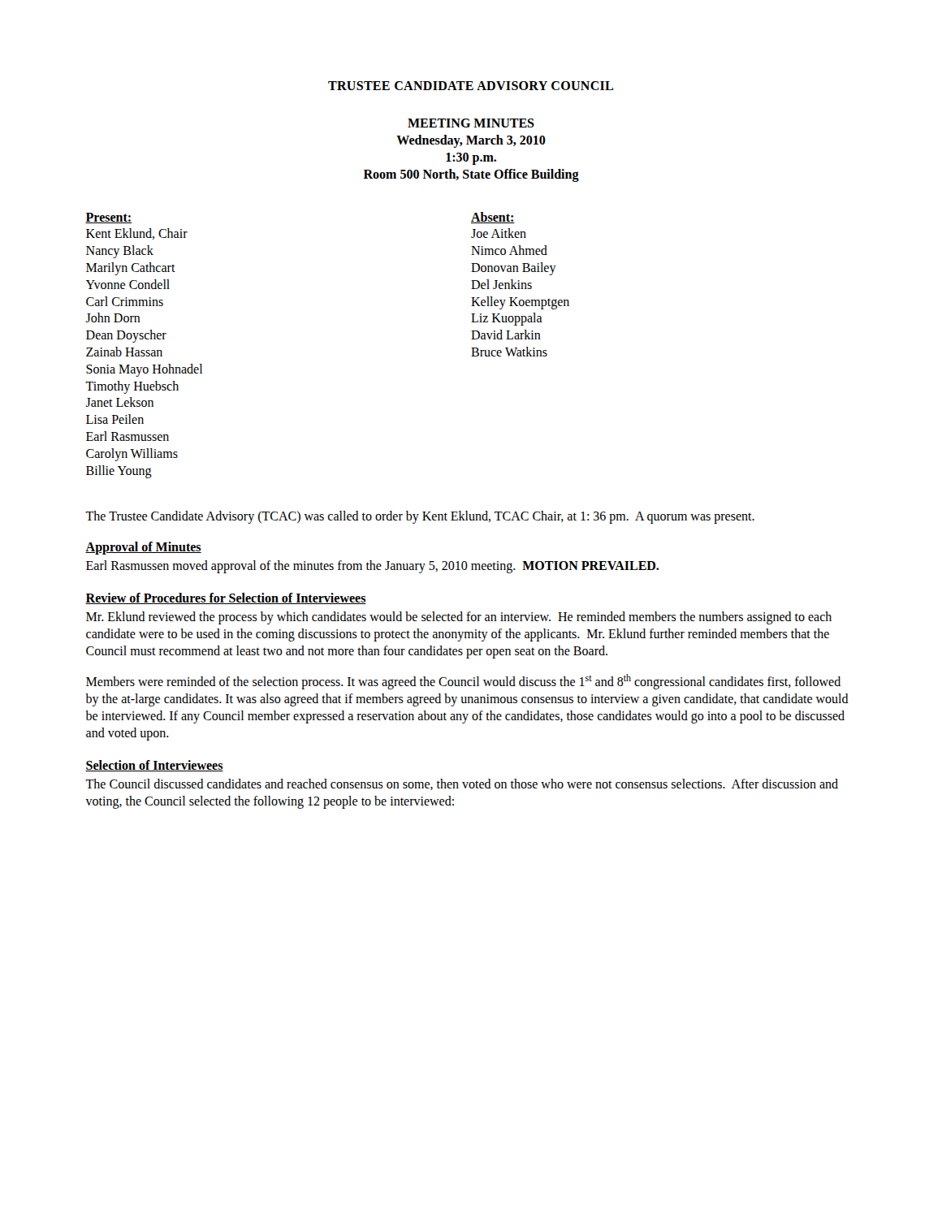TRUSTEE CANDIDATE ADVISORY COUNCIL
MEETING MINUTES
Wednesday, March 3, 2010
1:30 p.m.
Room 500 North, State Office Building
| Present: | Absent: |
| --- | --- |
| Kent Eklund, Chair Nancy Black Marilyn Cathcart Yvonne Condell Carl Crimmins John Dorn Dean Doyscher Zainab Hassan Sonia Mayo Hohnadel Timothy Huebsch Janet Lekson Lisa Peilen Earl Rasmussen Carolyn Williams Billie Young | Joe Aitken Nimco Ahmed Donovan Bailey Del Jenkins Kelley Koemptgen Liz Kuoppala David Larkin Bruce Watkins |
The Trustee Candidate Advisory (TCAC) was called to order by Kent Eklund, TCAC Chair, at 1: 36 pm. A quorum was present.
Approval of Minutes
Earl Rasmussen moved approval of the minutes from the January 5, 2010 meeting. MOTION PREVAILED.
Review of Procedures for Selection of Interviewees
Mr. Eklund reviewed the process by which candidates would be selected for an interview. He reminded members the numbers assigned to each candidate were to be used in the coming discussions to protect the anonymity of the applicants. Mr. Eklund further reminded members that the Council must recommend at least two and not more than four candidates per open seat on the Board.
Members were reminded of the selection process. It was agreed the Council would discuss the 1st and 8th congressional candidates first, followed by the at-large candidates. It was also agreed that if members agreed by unanimous consensus to interview a given candidate, that candidate would be interviewed. If any Council member expressed a reservation about any of the candidates, those candidates would go into a pool to be discussed and voted upon.
Selection of Interviewees
The Council discussed candidates and reached consensus on some, then voted on those who were not consensus selections. After discussion and voting, the Council selected the following 12 people to be interviewed: